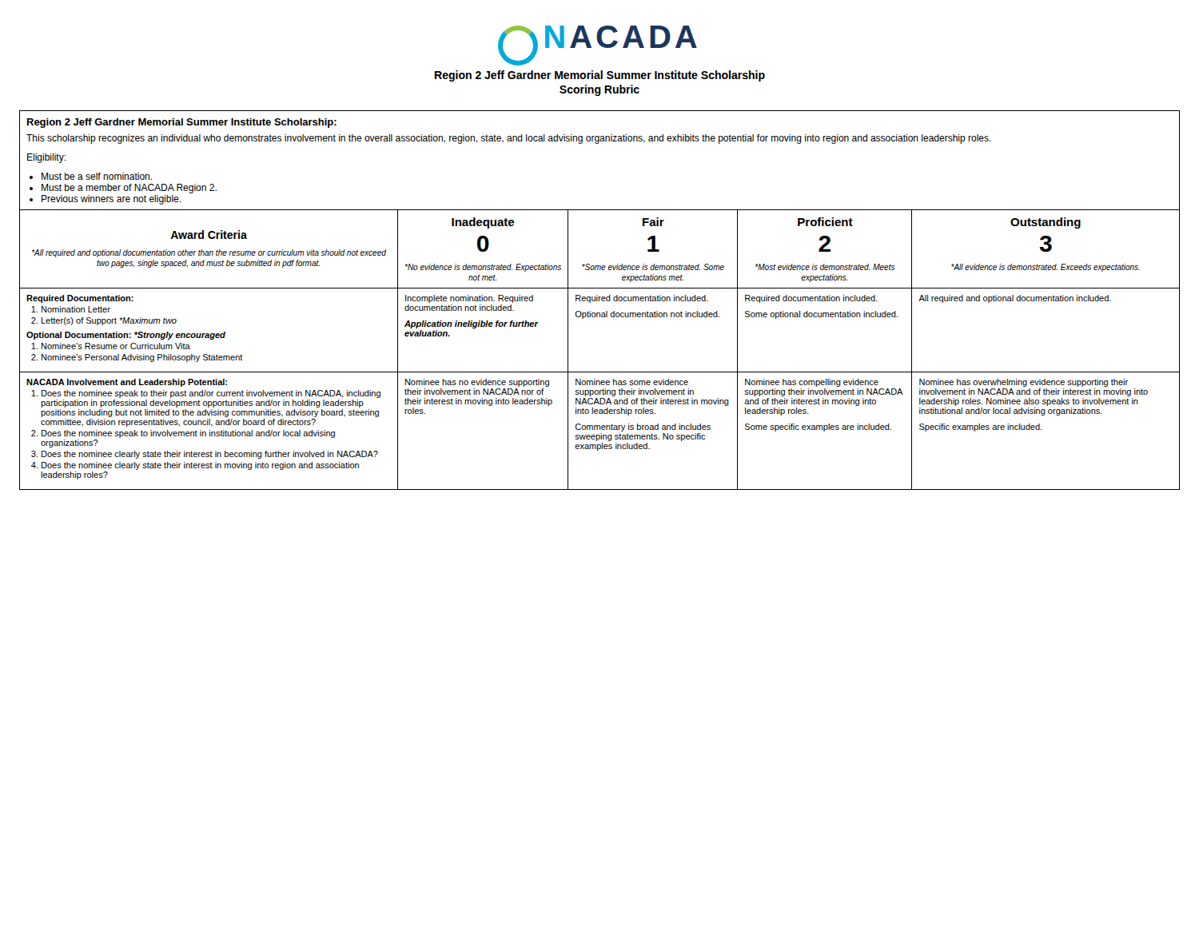NACADA
Region 2 Jeff Gardner Memorial Summer Institute Scholarship
Scoring Rubric
| Region 2 Jeff Gardner Memorial Summer Institute Scholarship: This scholarship recognizes an individual who demonstrates involvement in the overall association, region, state, and local advising organizations, and exhibits the potential for moving into region and association leadership roles. Eligibility: Must be a self nomination. Must be a member of NACADA Region 2. Previous winners are not eligible. |
| Award Criteria *All required and optional documentation other than the resume or curriculum vita should not exceed two pages, single spaced, and must be submitted in pdf format. | Inadequate 0 *No evidence is demonstrated. Expectations not met. | Fair 1 *Some evidence is demonstrated. Some expectations met. | Proficient 2 *Most evidence is demonstrated. Meets expectations. | Outstanding 3 *All evidence is demonstrated. Exceeds expectations. |
| Required Documentation: Nomination Letter Letter(s) of Support *Maximum two Optional Documentation: *Strongly encouraged Nominee’s Resume or Curriculum Vita Nominee’s Personal Advising Philosophy Statement | Incomplete nomination. Required documentation not included. Application ineligible for further evaluation. | Required documentation included. Optional documentation not included. | Required documentation included. Some optional documentation included. | All required and optional documentation included. |
| NACADA Involvement and Leadership Potential: Does the nominee speak to their past and/or current involvement in NACADA, including participation in professional development opportunities and/or in holding leadership positions including but not limited to the advising communities, advisory board, steering committee, division representatives, council, and/or board of directors? Does the nominee speak to involvement in institutional and/or local advising organizations? Does the nominee clearly state their interest in becoming further involved in NACADA? Does the nominee clearly state their interest in moving into region and association leadership roles? | Nominee has no evidence supporting their involvement in NACADA nor of their interest in moving into leadership roles. | Nominee has some evidence supporting their involvement in NACADA and of their interest in moving into leadership roles. Commentary is broad and includes sweeping statements. No specific examples included. | Nominee has compelling evidence supporting their involvement in NACADA and of their interest in moving into leadership roles. Some specific examples are included. | Nominee has overwhelming evidence supporting their involvement in NACADA and of their interest in moving into leadership roles. Nominee also speaks to involvement in institutional and/or local advising organizations. Specific examples are included. |